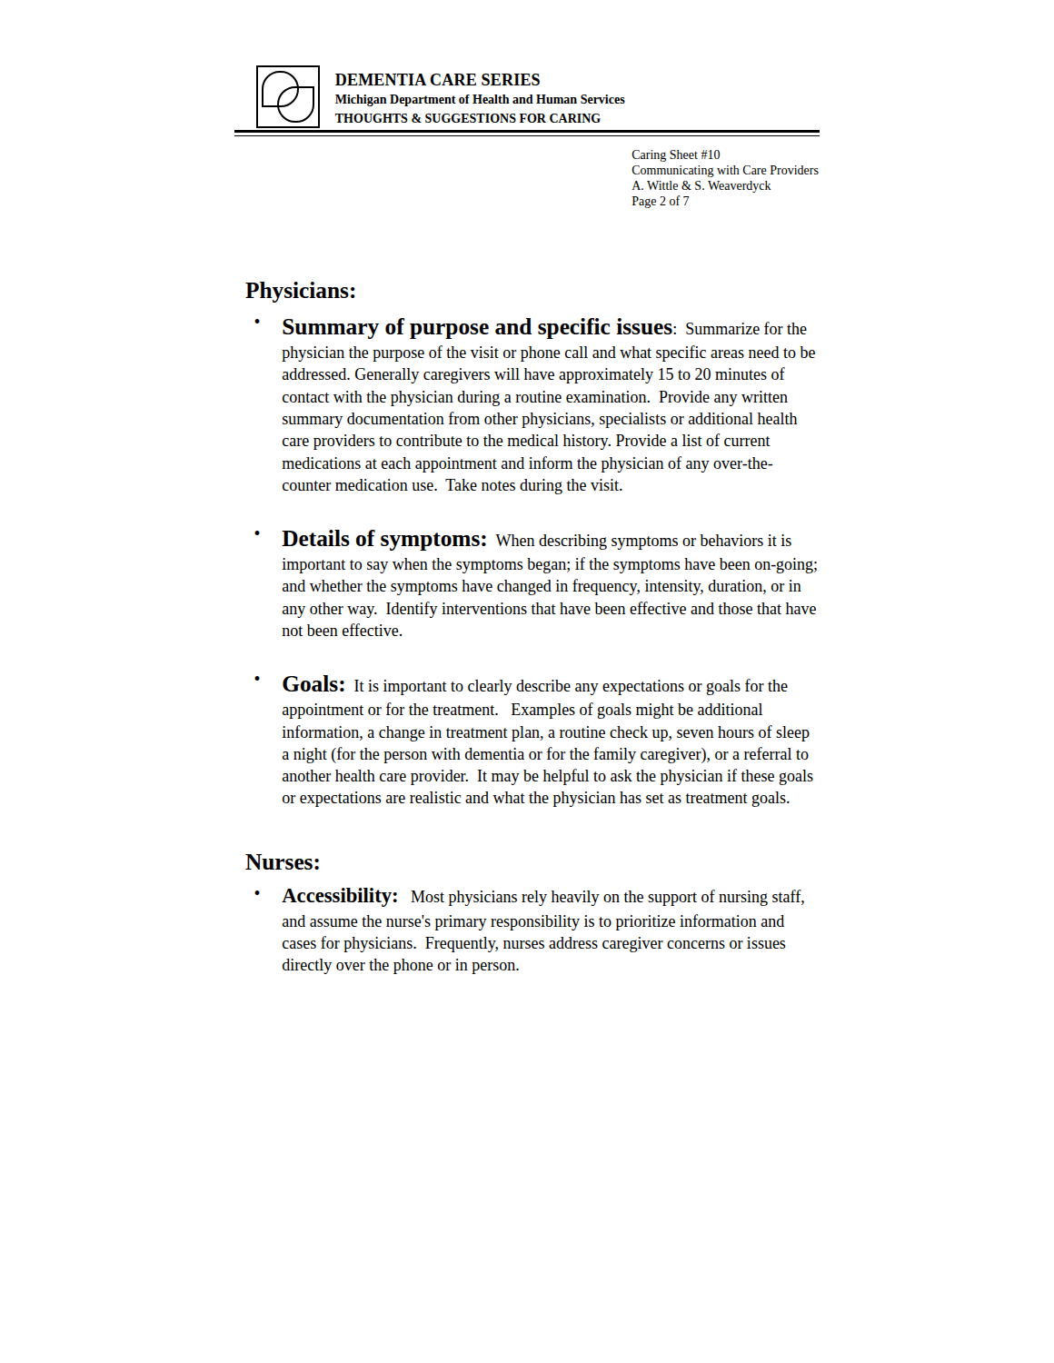DEMENTIA CARE SERIES
Michigan Department of Health and Human Services
THOUGHTS & SUGGESTIONS FOR CARING
Caring Sheet #10
Communicating with Care Providers
A. Wittle & S. Weaverdyck
Page 2 of 7
Physicians:
Summary of purpose and specific issues: Summarize for the physician the purpose of the visit or phone call and what specific areas need to be addressed. Generally caregivers will have approximately 15 to 20 minutes of contact with the physician during a routine examination. Provide any written summary documentation from other physicians, specialists or additional health care providers to contribute to the medical history. Provide a list of current medications at each appointment and inform the physician of any over-the-counter medication use. Take notes during the visit.
Details of symptoms: When describing symptoms or behaviors it is important to say when the symptoms began; if the symptoms have been on-going; and whether the symptoms have changed in frequency, intensity, duration, or in any other way. Identify interventions that have been effective and those that have not been effective.
Goals: It is important to clearly describe any expectations or goals for the appointment or for the treatment. Examples of goals might be additional information, a change in treatment plan, a routine check up, seven hours of sleep a night (for the person with dementia or for the family caregiver), or a referral to another health care provider. It may be helpful to ask the physician if these goals or expectations are realistic and what the physician has set as treatment goals.
Nurses:
Accessibility: Most physicians rely heavily on the support of nursing staff, and assume the nurse's primary responsibility is to prioritize information and cases for physicians. Frequently, nurses address caregiver concerns or issues directly over the phone or in person.